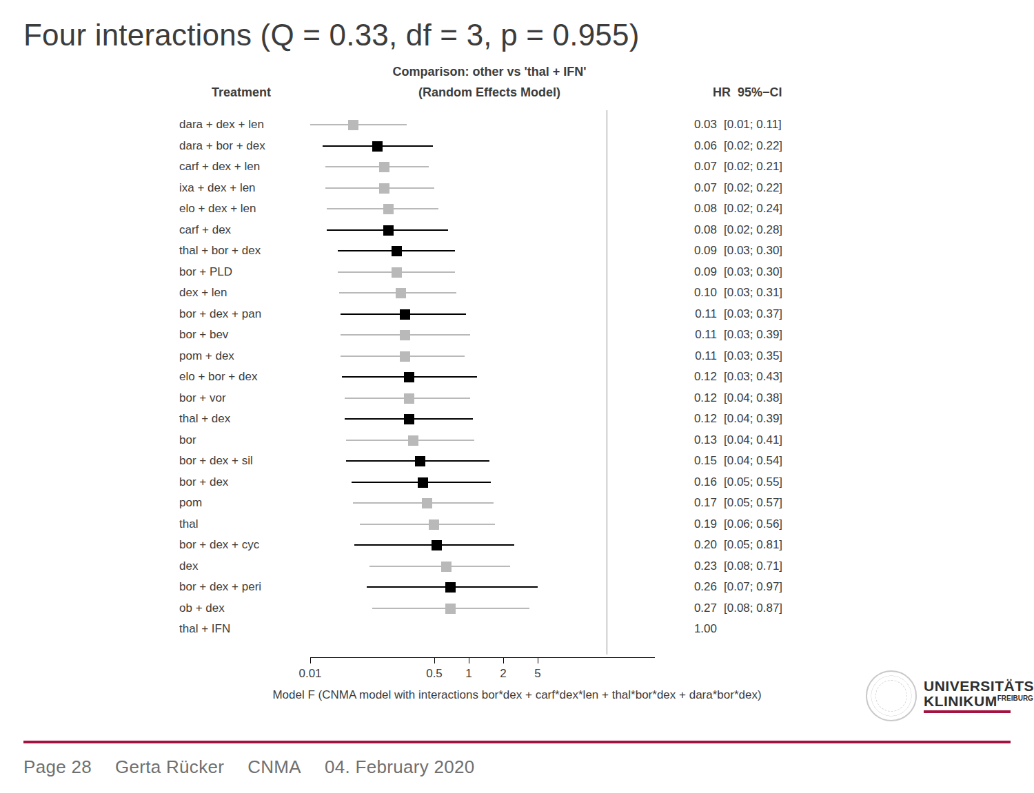Four interactions (Q = 0.33, df = 3, p = 0.955)
Comparison: other vs 'thal + IFN'
Treatment
(Random Effects Model)
HR
95%−CI
dara + dex + len
0.03
[0.01; 0.11]
dara + bor + dex
0.06
[0.02; 0.22]
carf + dex + len
0.07
[0.02; 0.21]
ixa + dex + len
0.07
[0.02; 0.22]
elo + dex + len
0.08
[0.02; 0.24]
carf + dex
0.08
[0.02; 0.28]
thal + bor + dex
0.09
[0.03; 0.30]
bor + PLD
0.09
[0.03; 0.30]
dex + len
0.10
[0.03; 0.31]
bor + dex + pan
0.11
[0.03; 0.37]
bor + bev
0.11
[0.03; 0.39]
pom + dex
0.11
[0.03; 0.35]
elo + bor + dex
0.12
[0.03; 0.43]
bor + vor
0.12
[0.04; 0.38]
thal + dex
0.12
[0.04; 0.39]
bor
0.13
[0.04; 0.41]
bor + dex + sil
0.15
[0.04; 0.54]
bor + dex
0.16
[0.05; 0.55]
pom
0.17
[0.05; 0.57]
thal
0.19
[0.06; 0.56]
bor + dex + cyc
0.20
[0.05; 0.81]
dex
0.23
[0.08; 0.71]
bor + dex + peri
0.26
[0.07; 0.97]
ob + dex
0.27
[0.08; 0.87]
thal + IFN
1.00
0.01
0.5
1
2
5
Model F (CNMA model with interactions bor*dex + carf*dex*len + thal*bor*dex + dara*bor*dex)
Page 28 Gerta Rücker CNMA 04. February 2020
UNIVERSITÄTS
KLINIKUMFREIBURG